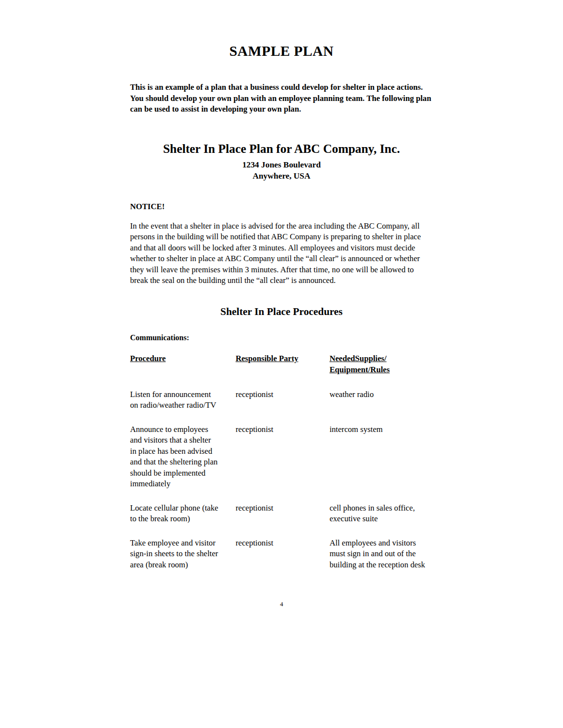SAMPLE PLAN
This is an example of a plan that a business could develop for shelter in place actions. You should develop your own plan with an employee planning team. The following plan can be used to assist in developing your own plan.
Shelter In Place Plan for ABC Company, Inc.
1234 Jones Boulevard
Anywhere, USA
NOTICE!
In the event that a shelter in place is advised for the area including the ABC Company, all persons in the building will be notified that ABC Company is preparing to shelter in place and that all doors will be locked after 3 minutes. All employees and visitors must decide whether to shelter in place at ABC Company until the “all clear” is announced or whether they will leave the premises within 3 minutes. After that time, no one will be allowed to break the seal on the building until the “all clear” is announced.
Shelter In Place Procedures
Communications:
| Procedure | Responsible Party | NeededSupplies/ Equipment/Rules |
| --- | --- | --- |
| Listen for announcement on radio/weather radio/TV | receptionist | weather radio |
| Announce to employees and visitors that a shelter in place has been advised and that the sheltering plan should be implemented immediately | receptionist | intercom system |
| Locate cellular phone (take to the break room) | receptionist | cell phones in sales office, executive suite |
| Take employee and visitor sign-in sheets to the shelter area (break room) | receptionist | All employees and visitors must sign in and out of the building at the reception desk |
4